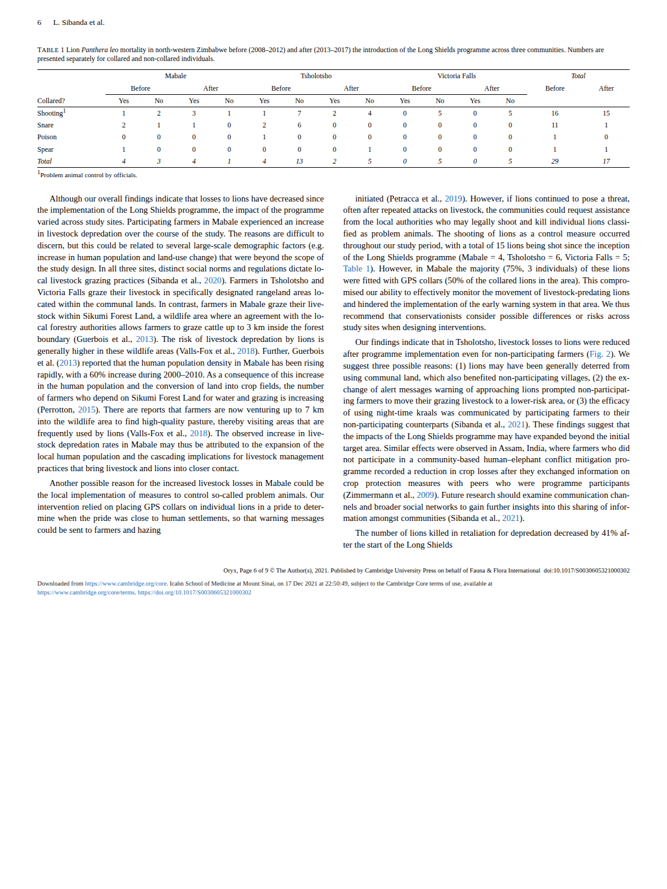6 L. Sibanda et al.
TABLE 1 Lion Panthera leo mortality in north-western Zimbabwe before (2008–2012) and after (2013–2017) the introduction of the Long Shields programme across three communities. Numbers are presented separately for collared and non-collared individuals.
| | Mabale | Tsholotsho | Victoria Falls | Total |
| --- | --- | --- | --- | --- |
| | Before | After | Before | After | Before | After | Before | After |
| Collared? | Yes | No | Yes | No | Yes | No | Yes | No | Yes | No | Yes | No | | |
| Shooting 1 | 1 | 2 | 3 | 1 | 1 | 7 | 2 | 4 | 0 | 5 | 0 | 5 | 16 | 15 |
| Snare | 2 | 1 | 1 | 0 | 2 | 6 | 0 | 0 | 0 | 0 | 0 | 0 | 11 | 1 |
| Poison | 0 | 0 | 0 | 0 | 1 | 0 | 0 | 0 | 0 | 0 | 0 | 0 | 1 | 0 |
| Spear | 1 | 0 | 0 | 0 | 0 | 0 | 0 | 1 | 0 | 0 | 0 | 0 | 1 | 1 |
| Total | 4 | 3 | 4 | 1 | 4 | 13 | 2 | 5 | 0 | 5 | 0 | 5 | 29 | 17 |
1Problem animal control by officials.
Although our overall findings indicate that losses to lions have decreased since the implementation of the Long Shields programme, the impact of the programme varied across study sites. Participating farmers in Mabale experienced an increase in livestock depredation over the course of the study. The reasons are difficult to discern, but this could be related to several large-scale demographic factors (e.g. increase in human population and land-use change) that were beyond the scope of the study design. In all three sites, distinct social norms and regulations dictate local livestock grazing practices (Sibanda et al., 2020). Farmers in Tsholotsho and Victoria Falls graze their livestock in specifically designated rangeland areas located within the communal lands. In contrast, farmers in Mabale graze their livestock within Sikumi Forest Land, a wildlife area where an agreement with the local forestry authorities allows farmers to graze cattle up to 3 km inside the forest boundary (Guerbois et al., 2013). The risk of livestock depredation by lions is generally higher in these wildlife areas (Valls-Fox et al., 2018). Further, Guerbois et al. (2013) reported that the human population density in Mabale has been rising rapidly, with a 60% increase during 2000–2010. As a consequence of this increase in the human population and the conversion of land into crop fields, the number of farmers who depend on Sikumi Forest Land for water and grazing is increasing (Perrotton, 2015). There are reports that farmers are now venturing up to 7 km into the wildlife area to find high-quality pasture, thereby visiting areas that are frequently used by lions (Valls-Fox et al., 2018). The observed increase in livestock depredation rates in Mabale may thus be attributed to the expansion of the local human population and the cascading implications for livestock management practices that bring livestock and lions into closer contact.
Another possible reason for the increased livestock losses in Mabale could be the local implementation of measures to control so-called problem animals. Our intervention relied on placing GPS collars on individual lions in a pride to determine when the pride was close to human settlements, so that warning messages could be sent to farmers and hazing
initiated (Petracca et al., 2019). However, if lions continued to pose a threat, often after repeated attacks on livestock, the communities could request assistance from the local authorities who may legally shoot and kill individual lions classified as problem animals. The shooting of lions as a control measure occurred throughout our study period, with a total of 15 lions being shot since the inception of the Long Shields programme (Mabale = 4, Tsholotsho = 6, Victoria Falls = 5; Table 1). However, in Mabale the majority (75%, 3 individuals) of these lions were fitted with GPS collars (50% of the collared lions in the area). This compromised our ability to effectively monitor the movement of livestock-predating lions and hindered the implementation of the early warning system in that area. We thus recommend that conservationists consider possible differences or risks across study sites when designing interventions.
Our findings indicate that in Tsholotsho, livestock losses to lions were reduced after programme implementation even for non-participating farmers (Fig. 2). We suggest three possible reasons: (1) lions may have been generally deterred from using communal land, which also benefited non-participating villages, (2) the exchange of alert messages warning of approaching lions prompted non-participating farmers to move their grazing livestock to a lower-risk area, or (3) the efficacy of using night-time kraals was communicated by participating farmers to their non-participating counterparts (Sibanda et al., 2021). These findings suggest that the impacts of the Long Shields programme may have expanded beyond the initial target area. Similar effects were observed in Assam, India, where farmers who did not participate in a community-based human–elephant conflict mitigation programme recorded a reduction in crop losses after they exchanged information on crop protection measures with peers who were programme participants (Zimmermann et al., 2009). Future research should examine communication channels and broader social networks to gain further insights into this sharing of information amongst communities (Sibanda et al., 2021).
The number of lions killed in retaliation for depredation decreased by 41% after the start of the Long Shields
Oryx, Page 6 of 9 © The Author(s), 2021. Published by Cambridge University Press on behalf of Fauna & Flora International doi:10.1017/S0030605321000302
Downloaded from https://www.cambridge.org/core. Icahn School of Medicine at Mount Sinai, on 17 Dec 2021 at 22:50:49, subject to the Cambridge Core terms of use, available at
https://www.cambridge.org/core/terms. https://doi.org/10.1017/S0030605321000302